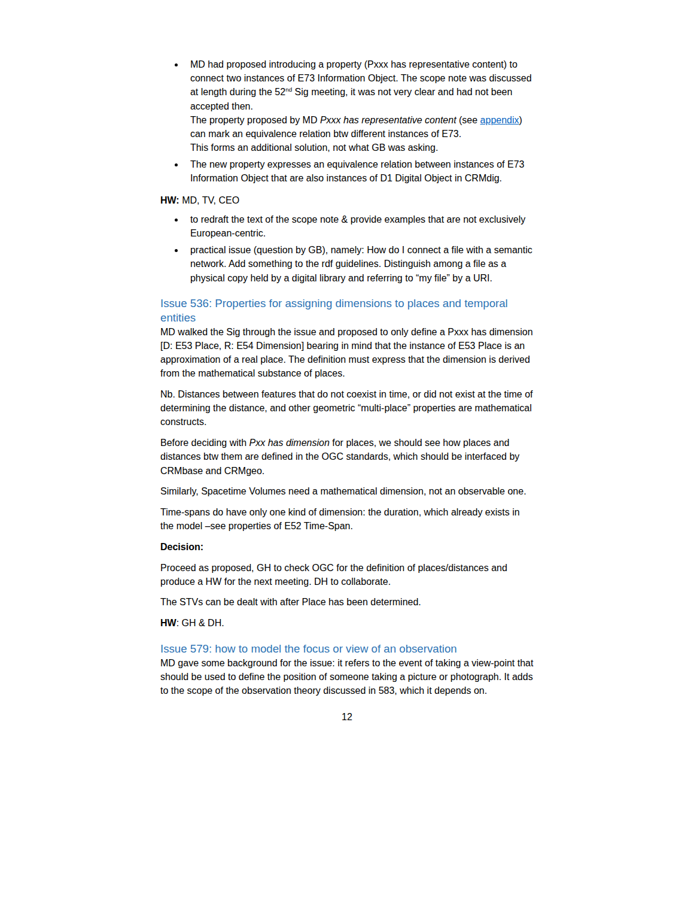MD had proposed introducing a property (Pxxx has representative content) to connect two instances of E73 Information Object. The scope note was discussed at length during the 52nd Sig meeting, it was not very clear and had not been accepted then.
The property proposed by MD Pxxx has representative content (see appendix) can mark an equivalence relation btw different instances of E73.
This forms an additional solution, not what GB was asking.
The new property expresses an equivalence relation between instances of E73 Information Object that are also instances of D1 Digital Object in CRMdig.
HW: MD, TV, CEO
to redraft the text of the scope note & provide examples that are not exclusively European-centric.
practical issue (question by GB), namely: How do I connect a file with a semantic network. Add something to the rdf guidelines. Distinguish among a file as a physical copy held by a digital library and referring to “my file” by a URI.
Issue 536: Properties for assigning dimensions to places and temporal entities
MD walked the Sig through the issue and proposed to only define a Pxxx has dimension [D: E53 Place, R: E54 Dimension] bearing in mind that the instance of E53 Place is an approximation of a real place. The definition must express that the dimension is derived from the mathematical substance of places.
Nb. Distances between features that do not coexist in time, or did not exist at the time of determining the distance, and other geometric “multi-place” properties are mathematical constructs.
Before deciding with Pxx has dimension for places, we should see how places and distances btw them are defined in the OGC standards, which should be interfaced by CRMbase and CRMgeo.
Similarly, Spacetime Volumes need a mathematical dimension, not an observable one.
Time-spans do have only one kind of dimension: the duration, which already exists in the model –see properties of E52 Time-Span.
Decision:
Proceed as proposed, GH to check OGC for the definition of places/distances and produce a HW for the next meeting. DH to collaborate.
The STVs can be dealt with after Place has been determined.
HW: GH & DH.
Issue 579: how to model the focus or view of an observation
MD gave some background for the issue: it refers to the event of taking a view-point that should be used to define the position of someone taking a picture or photograph. It adds to the scope of the observation theory discussed in 583, which it depends on.
12